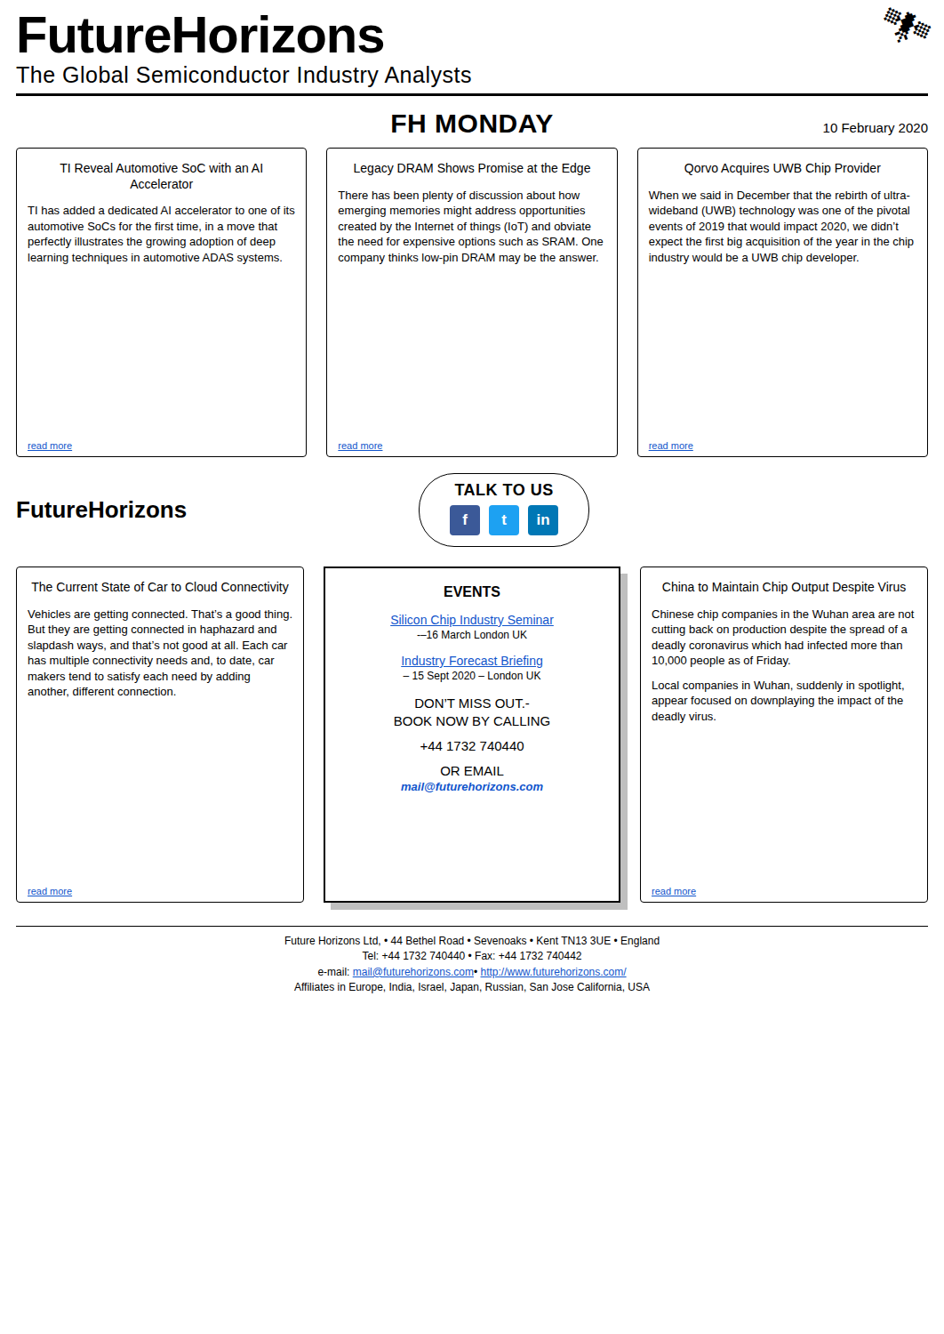🛰
Future Horizons
The Global Semiconductor Industry Analysts
FH MONDAY
10 February 2020
TI Reveal Automotive SoC with an AI Accelerator
TI has added a dedicated AI accelerator to one of its automotive SoCs for the first time, in a move that perfectly illustrates the growing adoption of deep learning techniques in automotive ADAS systems.
read more
Legacy DRAM Shows Promise at the Edge
There has been plenty of discussion about how emerging memories might address opportunities created by the Internet of things (IoT) and obviate the need for expensive options such as SRAM. One company thinks low-pin DRAM may be the answer.
read more
Qorvo Acquires UWB Chip Provider
When we said in December that the rebirth of ultra-wideband (UWB) technology was one of the pivotal events of 2019 that would impact 2020, we didn’t expect the first big acquisition of the year in the chip industry would be a UWB chip developer.
read more
FutureHorizons
TALK TO US
f t in
The Current State of Car to Cloud Connectivity
Vehicles are getting connected. That’s a good thing. But they are getting connected in haphazard and slapdash ways, and that’s not good at all. Each car has multiple connectivity needs and, to date, car makers tend to satisfy each need by adding another, different connection.
read more
EVENTS
Silicon Chip Industry Seminar
-–16 March London UK
Industry Forecast Briefing
– 15 Sept 2020 – London UK
DON’T MISS OUT.-
BOOK NOW BY CALLING
+44 1732 740440
OR EMAIL
mail@futurehorizons.com
China to Maintain Chip Output Despite Virus
Chinese chip companies in the Wuhan area are not cutting back on production despite the spread of a deadly coronavirus which had infected more than 10,000 people as of Friday.
Local companies in Wuhan, suddenly in spotlight, appear focused on downplaying the impact of the deadly virus.
read more
Future Horizons Ltd, • 44 Bethel Road • Sevenoaks • Kent TN13 3UE • England
Tel: +44 1732 740440 • Fax: +44 1732 740442
e-mail: mail@futurehorizons.com• http://www.futurehorizons.com/
Affiliates in Europe, India, Israel, Japan, Russian, San Jose California, USA